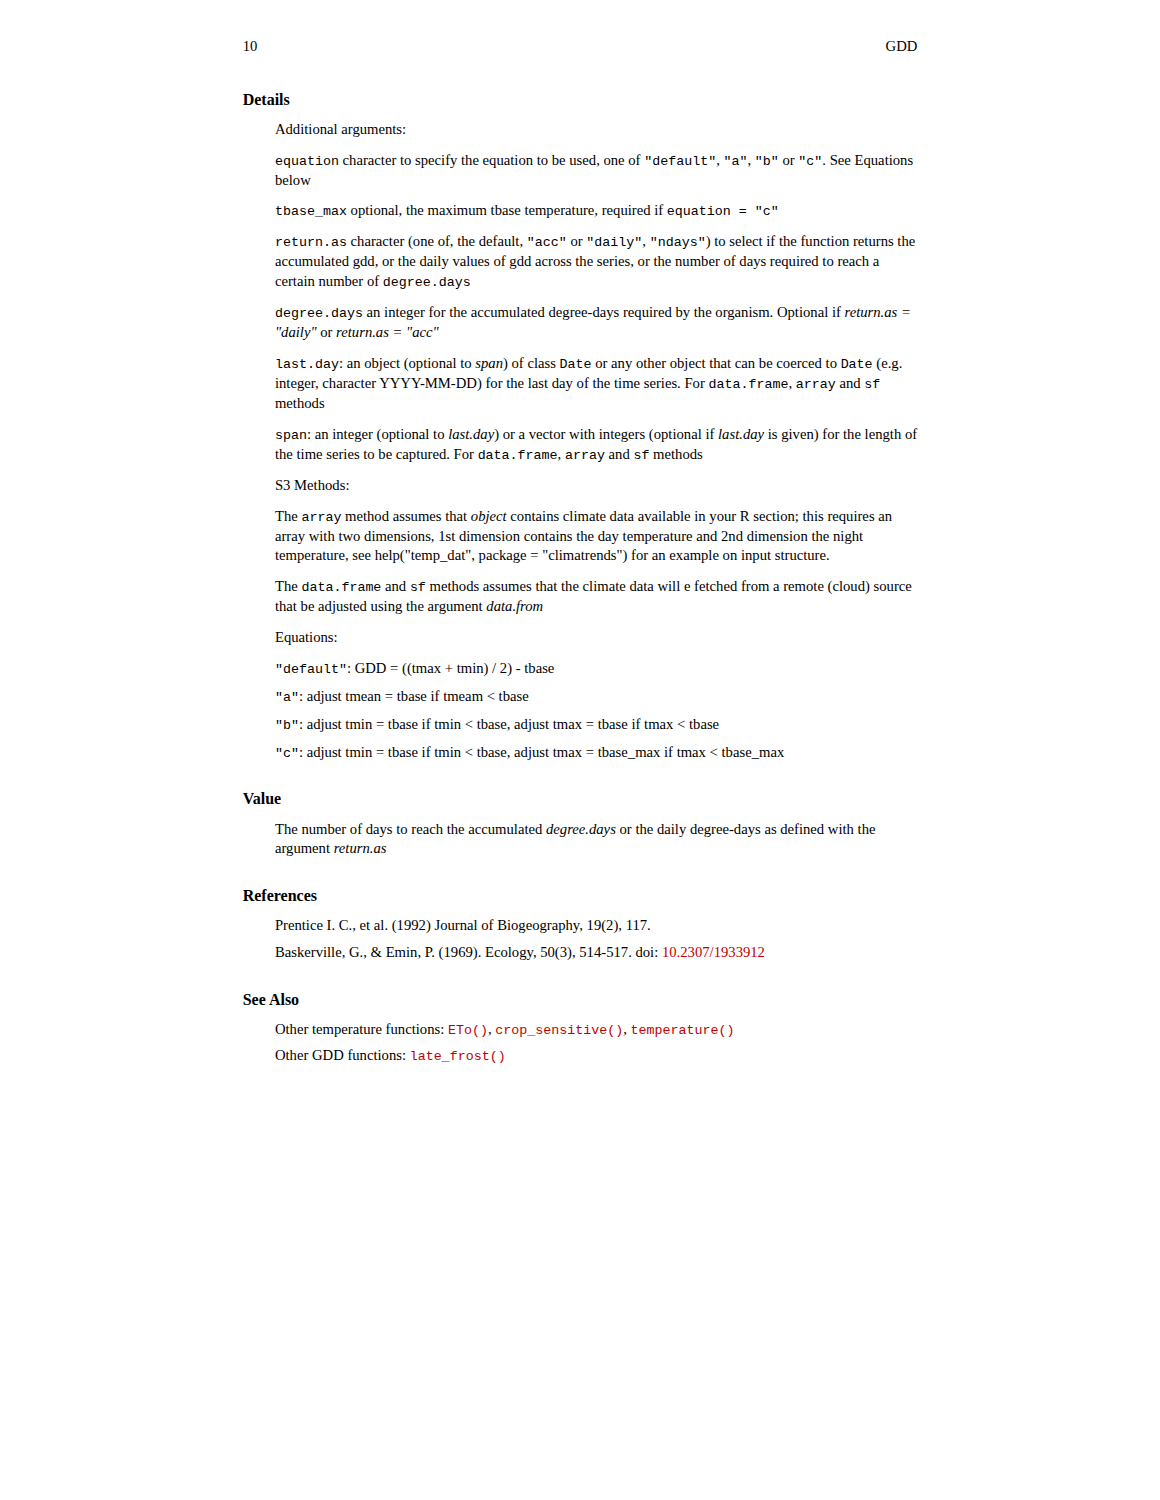10 GDD
Details
Additional arguments:
equation character to specify the equation to be used, one of "default", "a", "b" or "c". See Equations below
tbase_max optional, the maximum tbase temperature, required if equation = "c"
return.as character (one of, the default, "acc" or "daily", "ndays") to select if the function returns the accumulated gdd, or the daily values of gdd across the series, or the number of days required to reach a certain number of degree.days
degree.days an integer for the accumulated degree-days required by the organism. Optional if return.as = "daily" or return.as = "acc"
last.day: an object (optional to span) of class Date or any other object that can be coerced to Date (e.g. integer, character YYYY-MM-DD) for the last day of the time series. For data.frame, array and sf methods
span: an integer (optional to last.day) or a vector with integers (optional if last.day is given) for the length of the time series to be captured. For data.frame, array and sf methods
S3 Methods:
The array method assumes that object contains climate data available in your R section; this requires an array with two dimensions, 1st dimension contains the day temperature and 2nd dimension the night temperature, see help("temp_dat", package = "climatrends") for an example on input structure.
The data.frame and sf methods assumes that the climate data will e fetched from a remote (cloud) source that be adjusted using the argument data.from
Equations:
"default": GDD = ((tmax + tmin) / 2) - tbase
"a": adjust tmean = tbase if tmeam < tbase
"b": adjust tmin = tbase if tmin < tbase, adjust tmax = tbase if tmax < tbase
"c": adjust tmin = tbase if tmin < tbase, adjust tmax = tbase_max if tmax < tbase_max
Value
The number of days to reach the accumulated degree.days or the daily degree-days as defined with the argument return.as
References
Prentice I. C., et al. (1992) Journal of Biogeography, 19(2), 117.
Baskerville, G., & Emin, P. (1969). Ecology, 50(3), 514-517. doi: 10.2307/1933912
See Also
Other temperature functions: ETo(), crop_sensitive(), temperature()
Other GDD functions: late_frost()